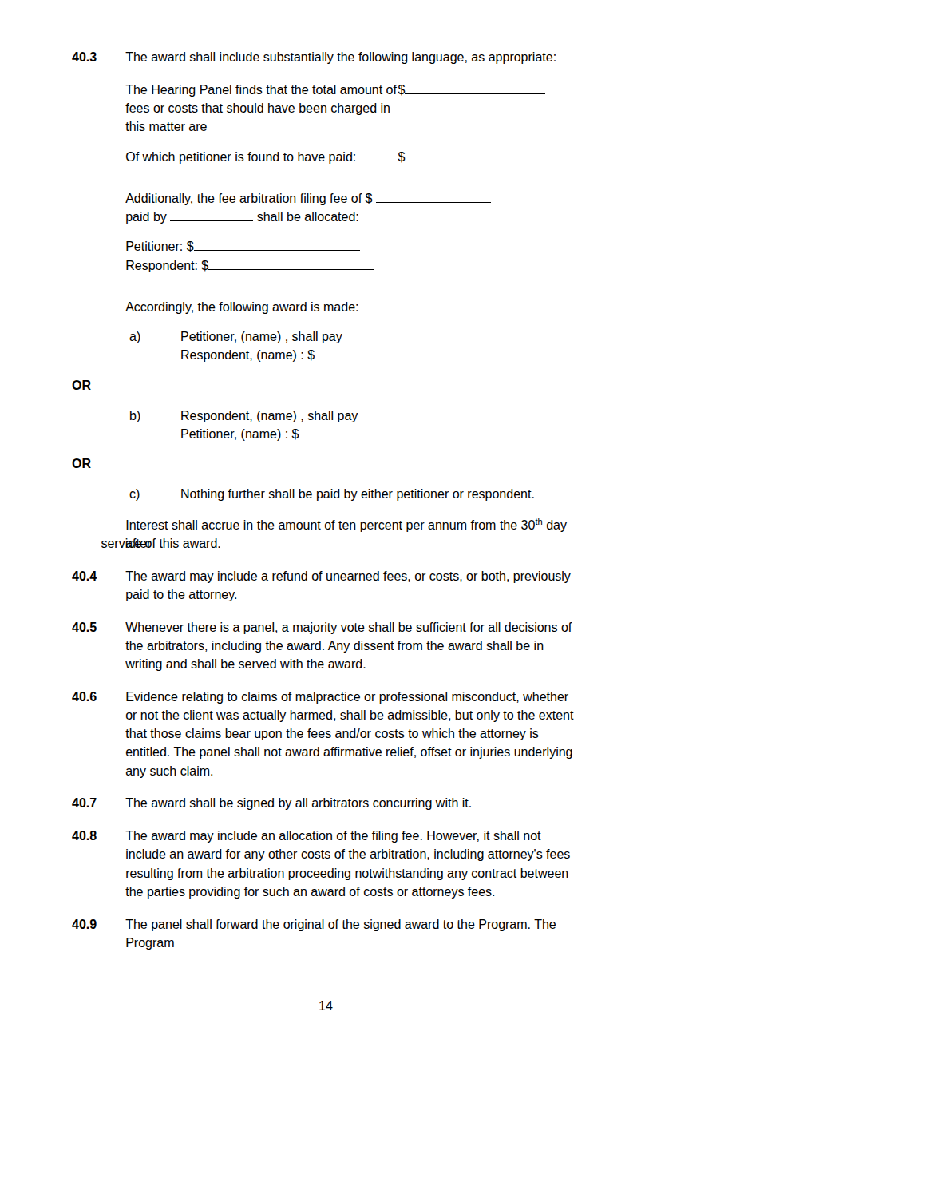40.3
The award shall include substantially the following language, as appropriate:
The Hearing Panel finds that the total amount of fees or costs that should have been charged in this matter are
$
Of which petitioner is found to have paid:
$
Additionally, the fee arbitration filing fee of $
paid by shall be allocated:
Petitioner: $
Respondent: $
Accordingly, the following award is made:
a)
Petitioner, (name) , shall pay
Respondent, (name) : $
OR
b)
Respondent, (name) , shall pay
Petitioner, (name) : $
OR
c)
Nothing further shall be paid by either petitioner or respondent.
Interest shall accrue in the amount of ten percent per annum from the 30th day after service of this award.
40.4
The award may include a refund of unearned fees, or costs, or both, previously paid to the attorney.
40.5
Whenever there is a panel, a majority vote shall be sufficient for all decisions of the arbitrators, including the award. Any dissent from the award shall be in writing and shall be served with the award.
40.6
Evidence relating to claims of malpractice or professional misconduct, whether or not the client was actually harmed, shall be admissible, but only to the extent that those claims bear upon the fees and/or costs to which the attorney is entitled. The panel shall not award affirmative relief, offset or injuries underlying any such claim.
40.7
The award shall be signed by all arbitrators concurring with it.
40.8
The award may include an allocation of the filing fee. However, it shall not include an award for any other costs of the arbitration, including attorney's fees resulting from the arbitration proceeding notwithstanding any contract between the parties providing for such an award of costs or attorneys fees.
40.9
The panel shall forward the original of the signed award to the Program. The Program
14